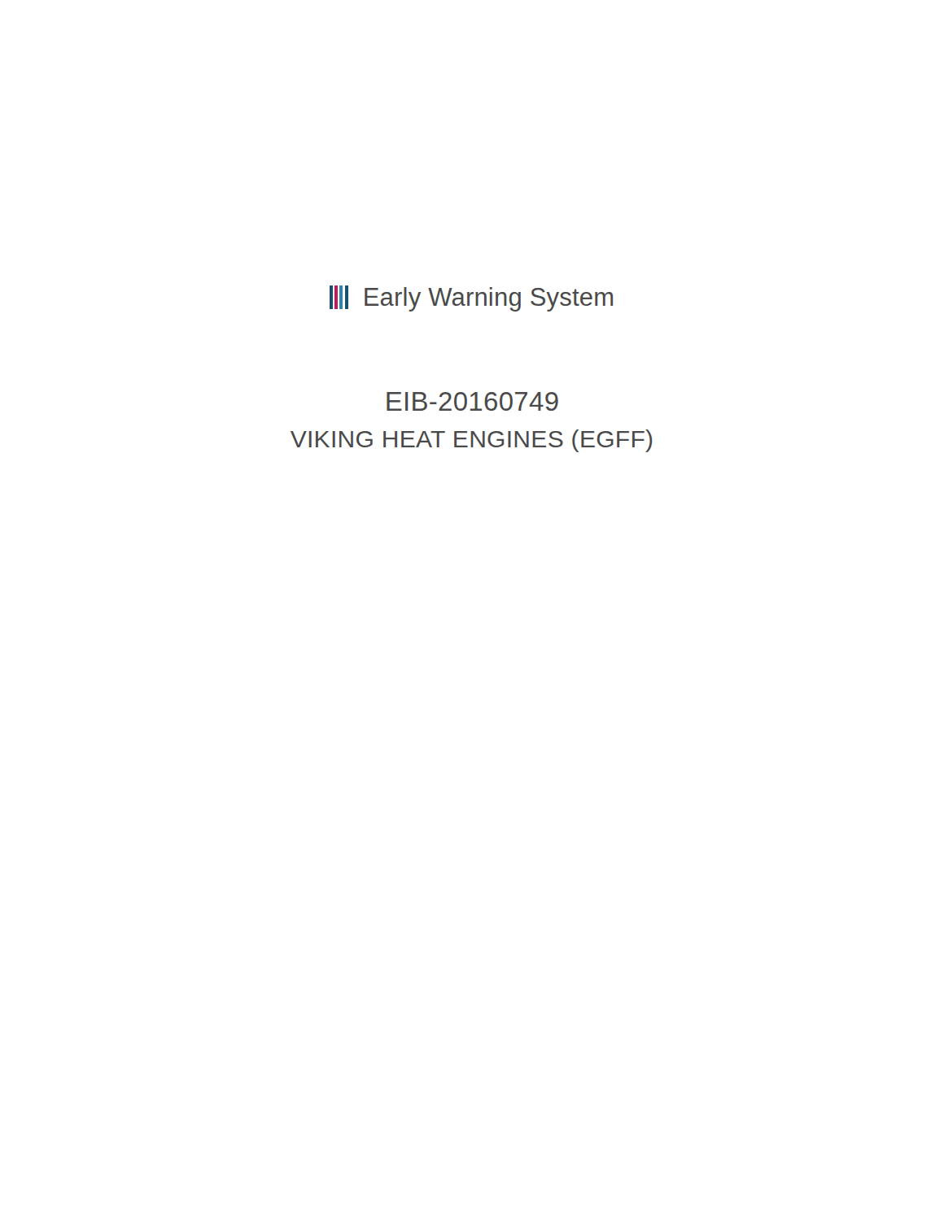Early Warning System
EIB-20160749
VIKING HEAT ENGINES (EGFF)